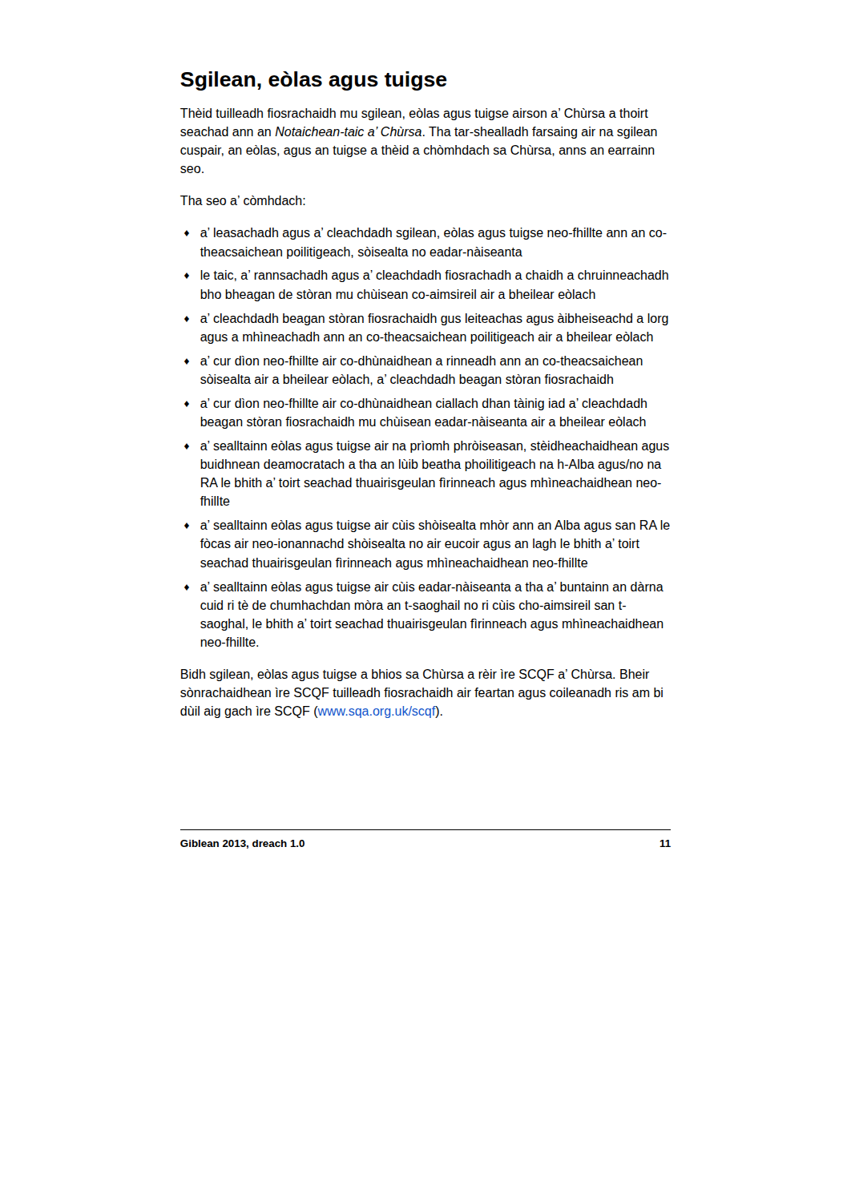Sgilean, eòlas agus tuigse
Thèid tuilleadh fiosrachaidh mu sgilean, eòlas agus tuigse airson a’ Chùrsa a thoirt seachad ann an Notaichean-taic a’ Chùrsa. Tha tar-shealladh farsaing air na sgilean cuspair, an eòlas, agus an tuigse a thèid a chòmhdach sa Chùrsa, anns an earrainn seo.
Tha seo a’ còmhdach:
a’ leasachadh agus a’ cleachdadh sgilean, eòlas agus tuigse neo-fhillte ann an co-theacsaichean poilitigeach, sòisealta no eadar-nàiseanta
le taic, a’ rannsachadh agus a’ cleachdadh fiosrachadh a chaidh a chruinneachadh bho bheagan de stòran mu chùisean co-aimsireil air a bheilear eòlach
a’ cleachdadh beagan stòran fiosrachaidh gus leiteachas agus àibheiseachd a lorg agus a mhìneachadh ann an co-theacsaichean poilitigeach air a bheilear eòlach
a’ cur dìon neo-fhillte air co-dhùnaidhean a rinneadh ann an co-theacsaichean sòisealta air a bheilear eòlach, a’ cleachdadh beagan stòran fiosrachaidh
a’ cur dìon neo-fhillte air co-dhùnaidhean ciallach dhan tàinig iad a’ cleachdadh beagan stòran fiosrachaidh mu chùisean eadar-nàiseanta air a bheilear eòlach
a’ sealltainn eòlas agus tuigse air na prìomh phròiseasan, stèidheachaidhean agus buidhnean deamocratach a tha an lùib beatha phoilitigeach na h-Alba agus/no na RA le bhith a’ toirt seachad thuairisgeulan fìrinneach agus mhìneachaidhean neo-fhillte
a’ sealltainn eòlas agus tuigse air cùis shòisealta mhòr ann an Alba agus san RA le fòcas air neo-ionannachd shòisealta no air eucoir agus an lagh le bhith a’ toirt seachad thuairisgeulan fìrinneach agus mhìneachaidhean neo-fhillte
a’ sealltainn eòlas agus tuigse air cùis eadar-nàiseanta a tha a’ buntainn an dàrna cuid ri tè de chumhachdan mòra an t-saoghail no ri cùis cho-aimsireil san t-saoghal, le bhith a’ toirt seachad thuairisgeulan fìrinneach agus mhìneachaidhean neo-fhillte.
Bidh sgilean, eòlas agus tuigse a bhios sa Chùrsa a rèir ìre SCQF a’ Chùrsa. Bheir sònrachaidhean ìre SCQF tuilleadh fiosrachaidh air feartan agus coileanadh ris am bi dùil aig gach ìre SCQF (www.sqa.org.uk/scqf).
Giblean 2013, dreach 1.0 11